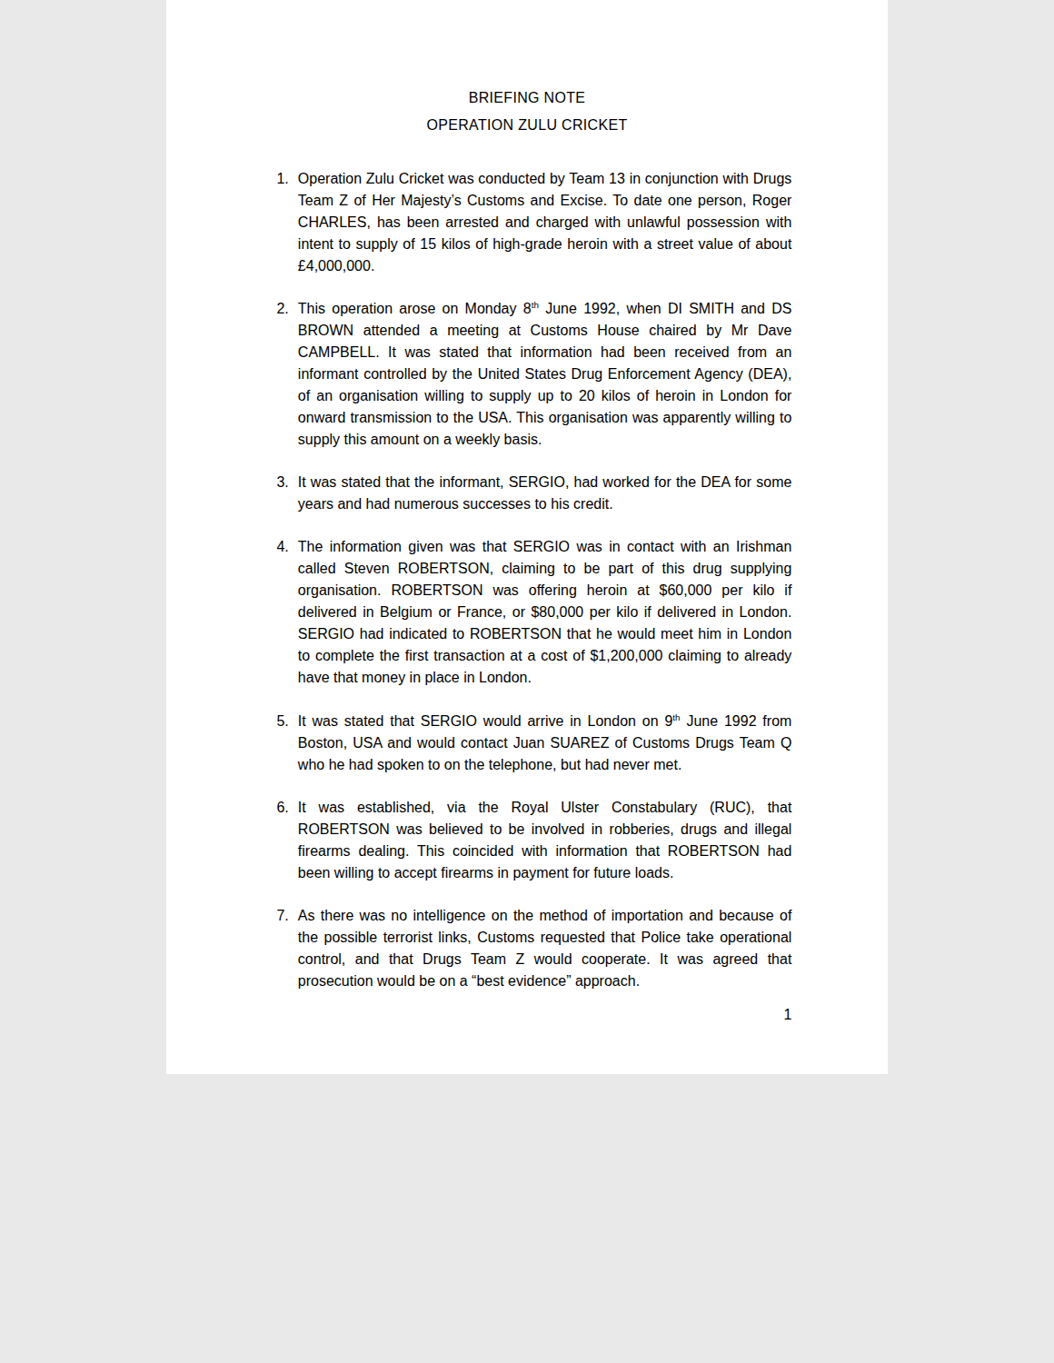BRIEFING NOTE
OPERATION ZULU CRICKET
Operation Zulu Cricket was conducted by Team 13 in conjunction with Drugs Team Z of Her Majesty’s Customs and Excise. To date one person, Roger CHARLES, has been arrested and charged with unlawful possession with intent to supply of 15 kilos of high-grade heroin with a street value of about £4,000,000.
This operation arose on Monday 8th June 1992, when DI SMITH and DS BROWN attended a meeting at Customs House chaired by Mr Dave CAMPBELL. It was stated that information had been received from an informant controlled by the United States Drug Enforcement Agency (DEA), of an organisation willing to supply up to 20 kilos of heroin in London for onward transmission to the USA. This organisation was apparently willing to supply this amount on a weekly basis.
It was stated that the informant, SERGIO, had worked for the DEA for some years and had numerous successes to his credit.
The information given was that SERGIO was in contact with an Irishman called Steven ROBERTSON, claiming to be part of this drug supplying organisation. ROBERTSON was offering heroin at $60,000 per kilo if delivered in Belgium or France, or $80,000 per kilo if delivered in London. SERGIO had indicated to ROBERTSON that he would meet him in London to complete the first transaction at a cost of $1,200,000 claiming to already have that money in place in London.
It was stated that SERGIO would arrive in London on 9th June 1992 from Boston, USA and would contact Juan SUAREZ of Customs Drugs Team Q who he had spoken to on the telephone, but had never met.
It was established, via the Royal Ulster Constabulary (RUC), that ROBERTSON was believed to be involved in robberies, drugs and illegal firearms dealing. This coincided with information that ROBERTSON had been willing to accept firearms in payment for future loads.
As there was no intelligence on the method of importation and because of the possible terrorist links, Customs requested that Police take operational control, and that Drugs Team Z would cooperate. It was agreed that prosecution would be on a “best evidence” approach.
1